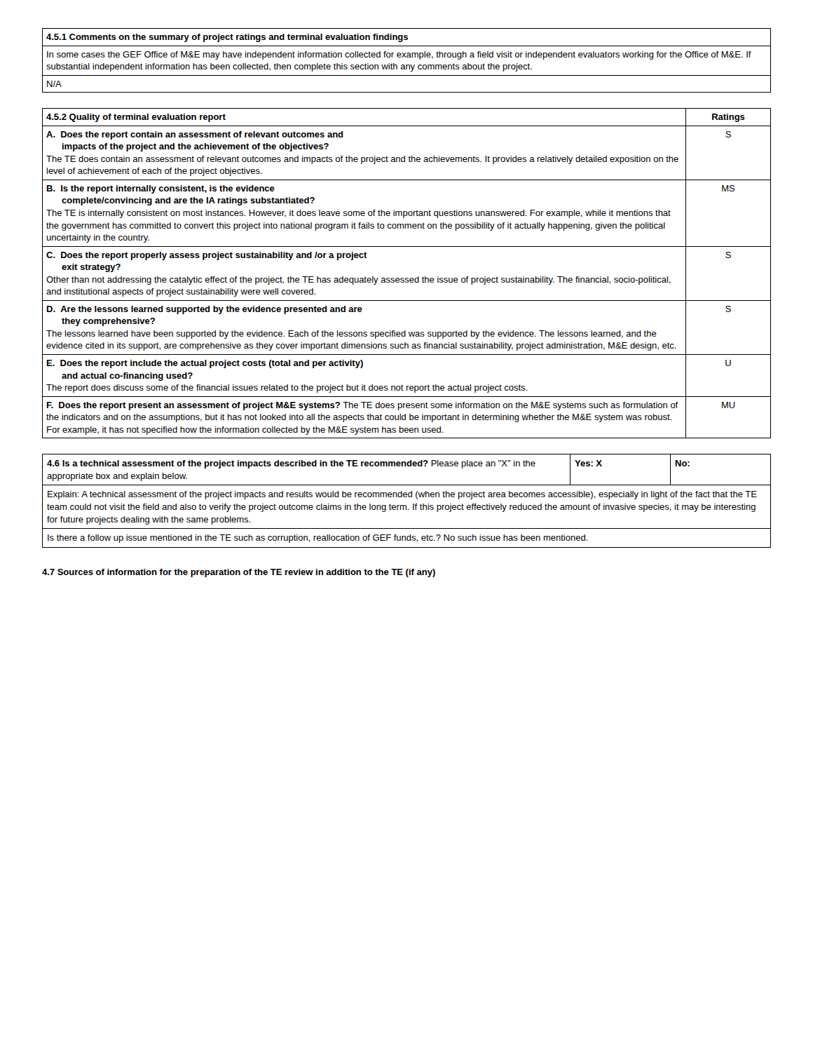| 4.5.1 Comments on the summary of project ratings and terminal evaluation findings |
| In some cases the GEF Office of M&E may have independent information collected for example, through a field visit or independent evaluators working for the Office of M&E. If substantial independent information has been collected, then complete this section with any comments about the project. |
| N/A |
| 4.5.2 Quality of terminal evaluation report | Ratings |
| A. Does the report contain an assessment of relevant outcomes and impacts of the project and the achievement of the objectives? The TE does contain an assessment of relevant outcomes and impacts of the project and the achievements. It provides a relatively detailed exposition on the level of achievement of each of the project objectives. | S |
| B. Is the report internally consistent, is the evidence complete/convincing and are the IA ratings substantiated? The TE is internally consistent on most instances. However, it does leave some of the important questions unanswered. For example, while it mentions that the government has committed to convert this project into national program it fails to comment on the possibility of it actually happening, given the political uncertainty in the country. | MS |
| C. Does the report properly assess project sustainability and /or a project exit strategy? Other than not addressing the catalytic effect of the project, the TE has adequately assessed the issue of project sustainability. The financial, socio-political, and institutional aspects of project sustainability were well covered. | S |
| D. Are the lessons learned supported by the evidence presented and are they comprehensive? The lessons learned have been supported by the evidence. Each of the lessons specified was supported by the evidence. The lessons learned, and the evidence cited in its support, are comprehensive as they cover important dimensions such as financial sustainability, project administration, M&E design, etc. | S |
| E. Does the report include the actual project costs (total and per activity) and actual co-financing used? The report does discuss some of the financial issues related to the project but it does not report the actual project costs. | U |
| F. Does the report present an assessment of project M&E systems? The TE does present some information on the M&E systems such as formulation of the indicators and on the assumptions, but it has not looked into all the aspects that could be important in determining whether the M&E system was robust. For example, it has not specified how the information collected by the M&E system has been used. | MU |
| 4.6 Is a technical assessment of the project impacts described in the TE recommended? Please place an "X" in the appropriate box and explain below. | Yes: X | No: |
| Explain: A technical assessment of the project impacts and results would be recommended (when the project area becomes accessible), especially in light of the fact that the TE team could not visit the field and also to verify the project outcome claims in the long term. If this project effectively reduced the amount of invasive species, it may be interesting for future projects dealing with the same problems. |
| Is there a follow up issue mentioned in the TE such as corruption, reallocation of GEF funds, etc.? No such issue has been mentioned. |
4.7 Sources of information for the preparation of the TE review in addition to the TE (if any)